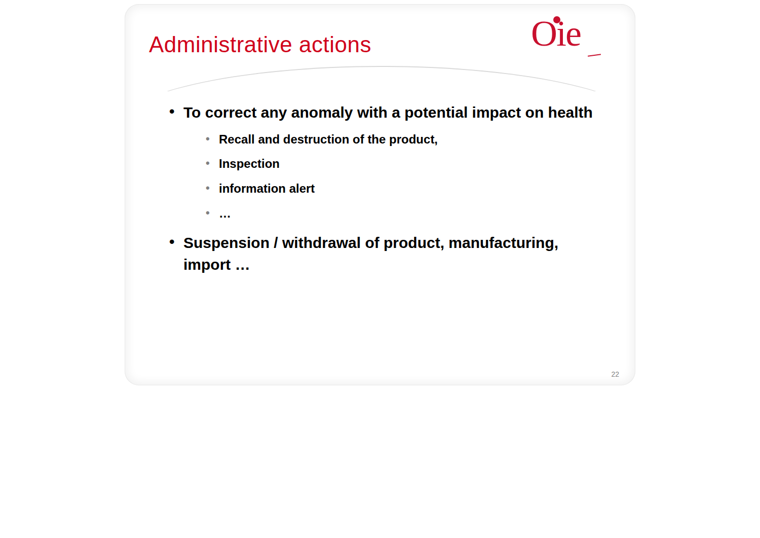Administrative actions
Oie
To correct any anomaly with a potential impact on health
Recall and destruction of the product,
Inspection
information alert
…
Suspension / withdrawal of product, manufacturing, import …
22